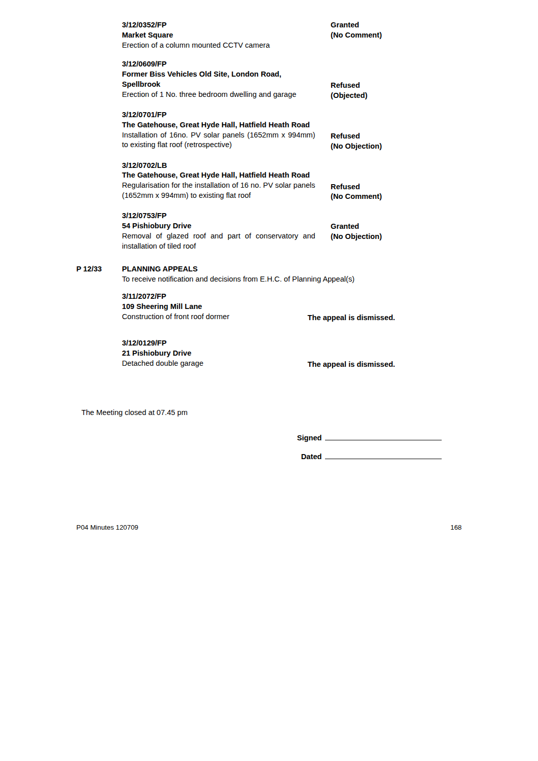3/12/0352/FP
Market Square
Erection of a column mounted CCTV camera
Granted
(No Comment)
3/12/0609/FP
Former Biss Vehicles Old Site, London Road, Spellbrook
Erection of 1 No. three bedroom dwelling and garage
Refused
(Objected)
3/12/0701/FP
The Gatehouse, Great Hyde Hall, Hatfield Heath Road
Installation of 16no. PV solar panels (1652mm x 994mm) to existing flat roof (retrospective)
Refused
(No Objection)
3/12/0702/LB
The Gatehouse, Great Hyde Hall, Hatfield Heath Road
Regularisation for the installation of 16 no. PV solar panels (1652mm x 994mm) to existing flat roof
Refused
(No Comment)
3/12/0753/FP
54 Pishiobury Drive
Removal of glazed roof and part of conservatory and installation of tiled roof
Granted
(No Objection)
P 12/33
PLANNING APPEALS
To receive notification and decisions from E.H.C. of Planning Appeal(s)
3/11/2072/FP
109 Sheering Mill Lane
Construction of front roof dormer
The appeal is dismissed.
3/12/0129/FP
21 Pishiobury Drive
Detached double garage
The appeal is dismissed.
The Meeting closed at 07.45 pm
Signed
Dated
P04 Minutes 120709
168